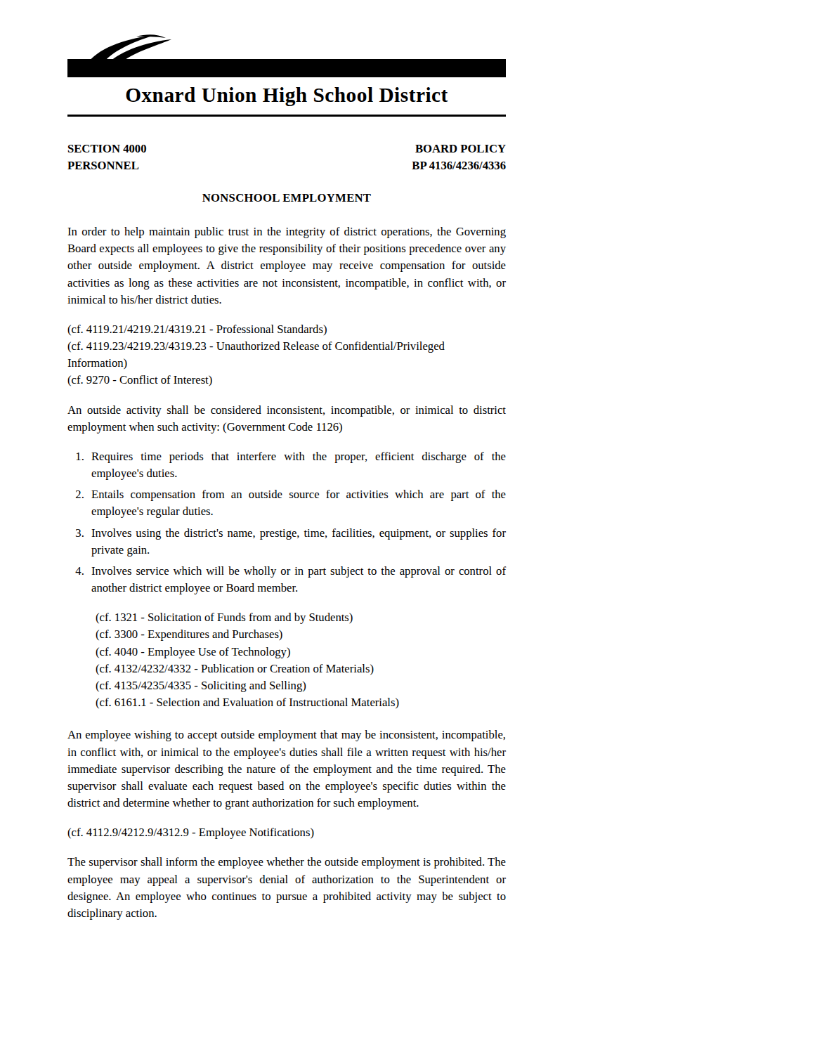Oxnard Union High School District
| SECTION 4000 | BOARD POLICY |
| PERSONNEL | BP 4136/4236/4336 |
NONSCHOOL EMPLOYMENT
In order to help maintain public trust in the integrity of district operations, the Governing Board expects all employees to give the responsibility of their positions precedence over any other outside employment. A district employee may receive compensation for outside activities as long as these activities are not inconsistent, incompatible, in conflict with, or inimical to his/her district duties.
(cf. 4119.21/4219.21/4319.21 - Professional Standards)
(cf. 4119.23/4219.23/4319.23 - Unauthorized Release of Confidential/Privileged Information)
(cf. 9270 - Conflict of Interest)
An outside activity shall be considered inconsistent, incompatible, or inimical to district employment when such activity: (Government Code 1126)
Requires time periods that interfere with the proper, efficient discharge of the employee's duties.
Entails compensation from an outside source for activities which are part of the employee's regular duties.
Involves using the district's name, prestige, time, facilities, equipment, or supplies for private gain.
Involves service which will be wholly or in part subject to the approval or control of another district employee or Board member.
(cf. 1321 - Solicitation of Funds from and by Students)
(cf. 3300 - Expenditures and Purchases)
(cf. 4040 - Employee Use of Technology)
(cf. 4132/4232/4332 - Publication or Creation of Materials)
(cf. 4135/4235/4335 - Soliciting and Selling)
(cf. 6161.1 - Selection and Evaluation of Instructional Materials)
An employee wishing to accept outside employment that may be inconsistent, incompatible, in conflict with, or inimical to the employee's duties shall file a written request with his/her immediate supervisor describing the nature of the employment and the time required. The supervisor shall evaluate each request based on the employee's specific duties within the district and determine whether to grant authorization for such employment.
(cf. 4112.9/4212.9/4312.9 - Employee Notifications)
The supervisor shall inform the employee whether the outside employment is prohibited. The employee may appeal a supervisor's denial of authorization to the Superintendent or designee. An employee who continues to pursue a prohibited activity may be subject to disciplinary action.